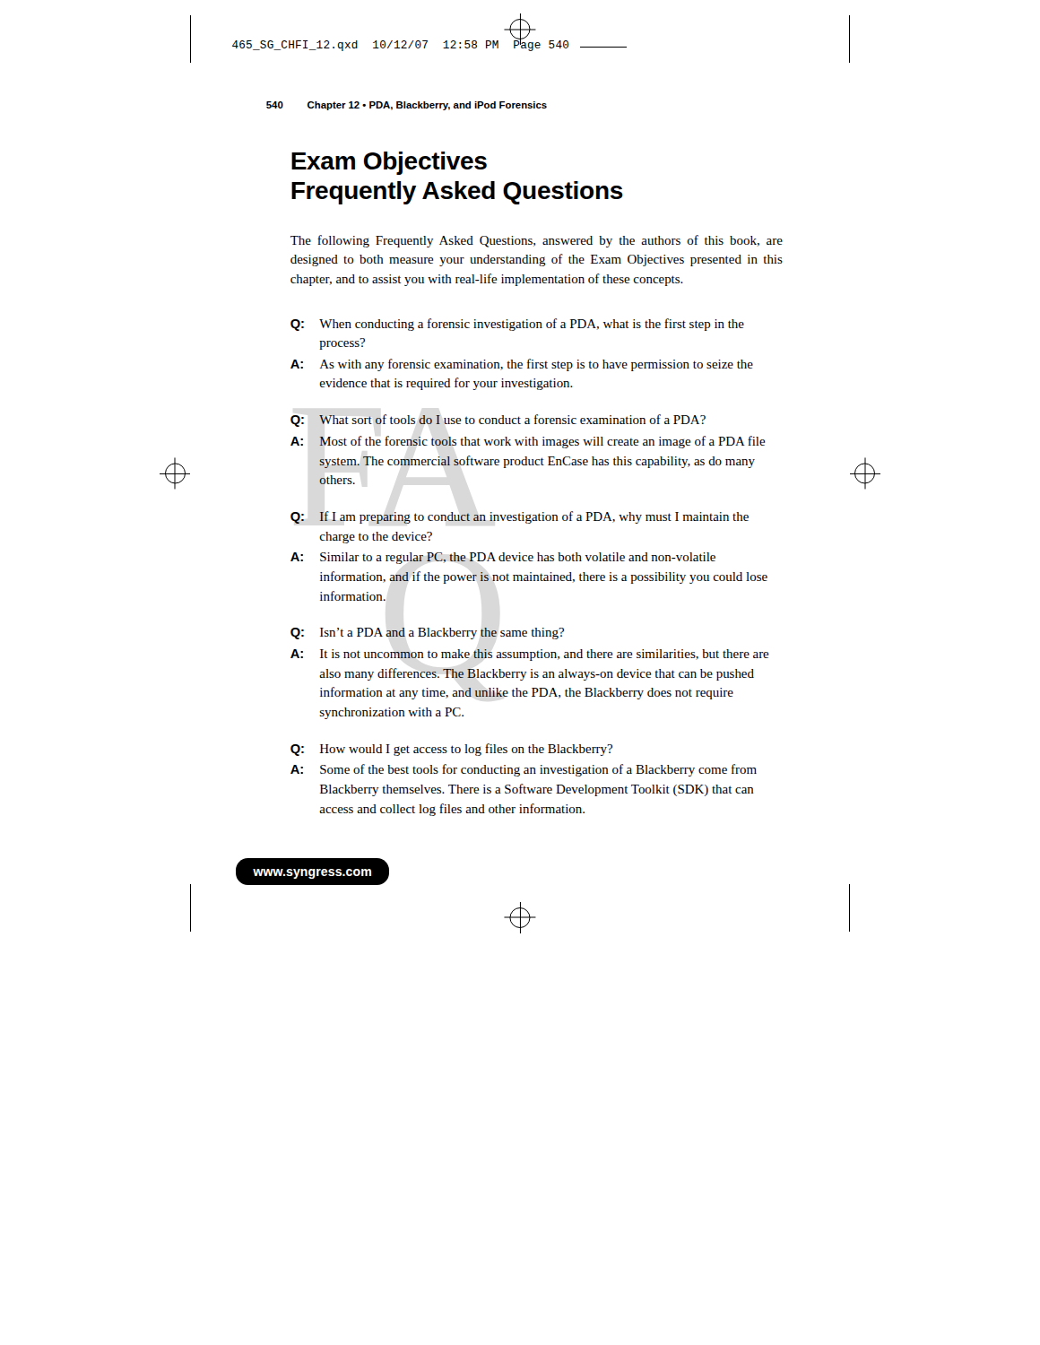465_SG_CHFI_12.qxd 10/12/07 12:58 PM Page 540
FA Q
540 Chapter 12 • PDA, Blackberry, and iPod Forensics
Exam Objectives
Frequently Asked Questions
The following Frequently Asked Questions, answered by the authors of this book, are designed to both measure your understanding of the Exam Objectives presented in this chapter, and to assist you with real-life implementation of these concepts.
Q: When conducting a forensic investigation of a PDA, what is the first step in the process?
A: As with any forensic examination, the first step is to have permission to seize the evidence that is required for your investigation.
Q: What sort of tools do I use to conduct a forensic examination of a PDA?
A: Most of the forensic tools that work with images will create an image of a PDA file system. The commercial software product EnCase has this capability, as do many others.
Q: If I am preparing to conduct an investigation of a PDA, why must I maintain the charge to the device?
A: Similar to a regular PC, the PDA device has both volatile and non-volatile information, and if the power is not maintained, there is a possibility you could lose information.
Q: Isn’t a PDA and a Blackberry the same thing?
A: It is not uncommon to make this assumption, and there are similarities, but there are also many differences. The Blackberry is an always-on device that can be pushed information at any time, and unlike the PDA, the Blackberry does not require synchronization with a PC.
Q: How would I get access to log files on the Blackberry?
A: Some of the best tools for conducting an investigation of a Blackberry come from Blackberry themselves. There is a Software Development Toolkit (SDK) that can access and collect log files and other information.
www.syngress.com